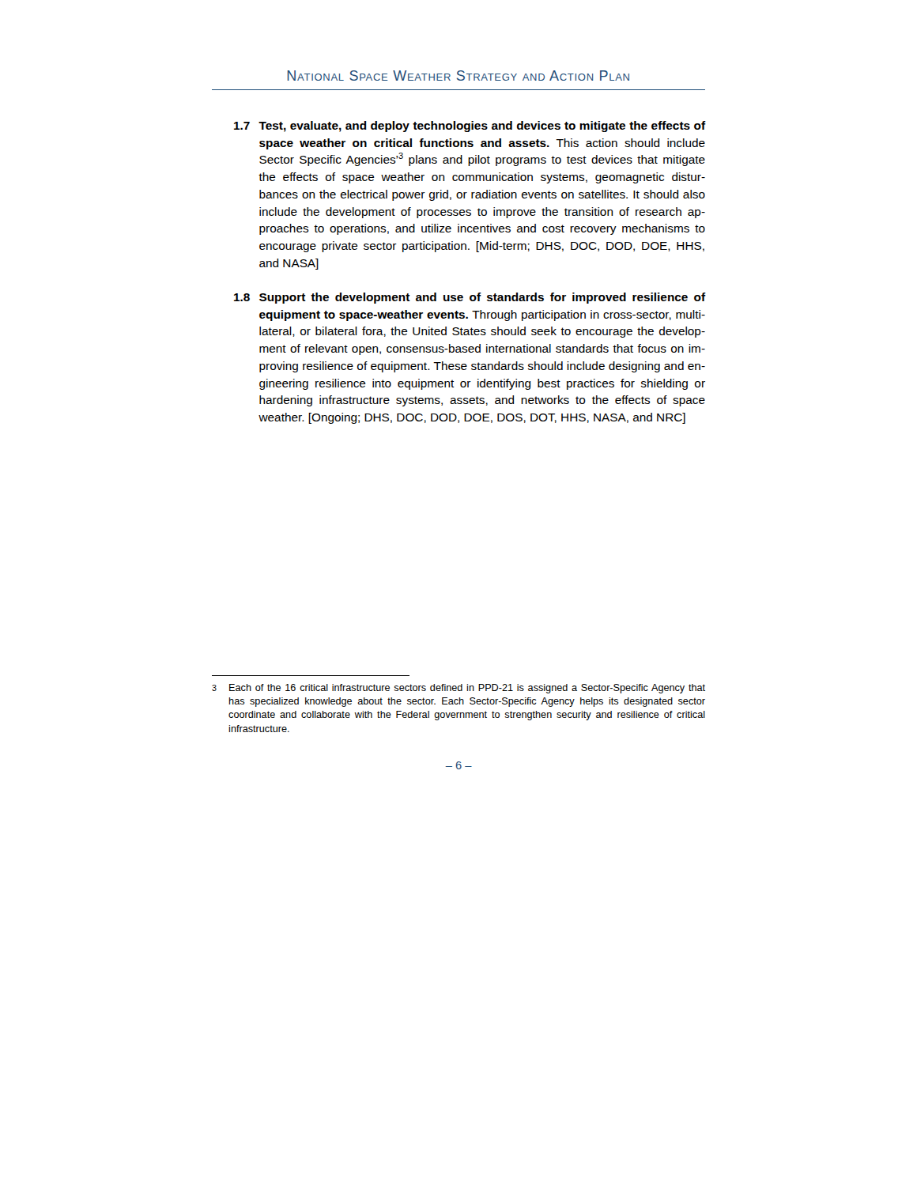National Space Weather Strategy and Action Plan
1.7 Test, evaluate, and deploy technologies and devices to mitigate the effects of space weather on critical functions and assets. This action should include Sector Specific Agencies’3 plans and pilot programs to test devices that mitigate the effects of space weather on communication systems, geomagnetic disturbances on the electrical power grid, or radiation events on satellites. It should also include the development of processes to improve the transition of research approaches to operations, and utilize incentives and cost recovery mechanisms to encourage private sector participation. [Mid-term; DHS, DOC, DOD, DOE, HHS, and NASA]
1.8 Support the development and use of standards for improved resilience of equipment to space-weather events. Through participation in cross-sector, multilateral, or bilateral fora, the United States should seek to encourage the development of relevant open, consensus-based international standards that focus on improving resilience of equipment. These standards should include designing and engineering resilience into equipment or identifying best practices for shielding or hardening infrastructure systems, assets, and networks to the effects of space weather. [Ongoing; DHS, DOC, DOD, DOE, DOS, DOT, HHS, NASA, and NRC]
3 Each of the 16 critical infrastructure sectors defined in PPD-21 is assigned a Sector-Specific Agency that has specialized knowledge about the sector. Each Sector-Specific Agency helps its designated sector coordinate and collaborate with the Federal government to strengthen security and resilience of critical infrastructure.
– 6 –